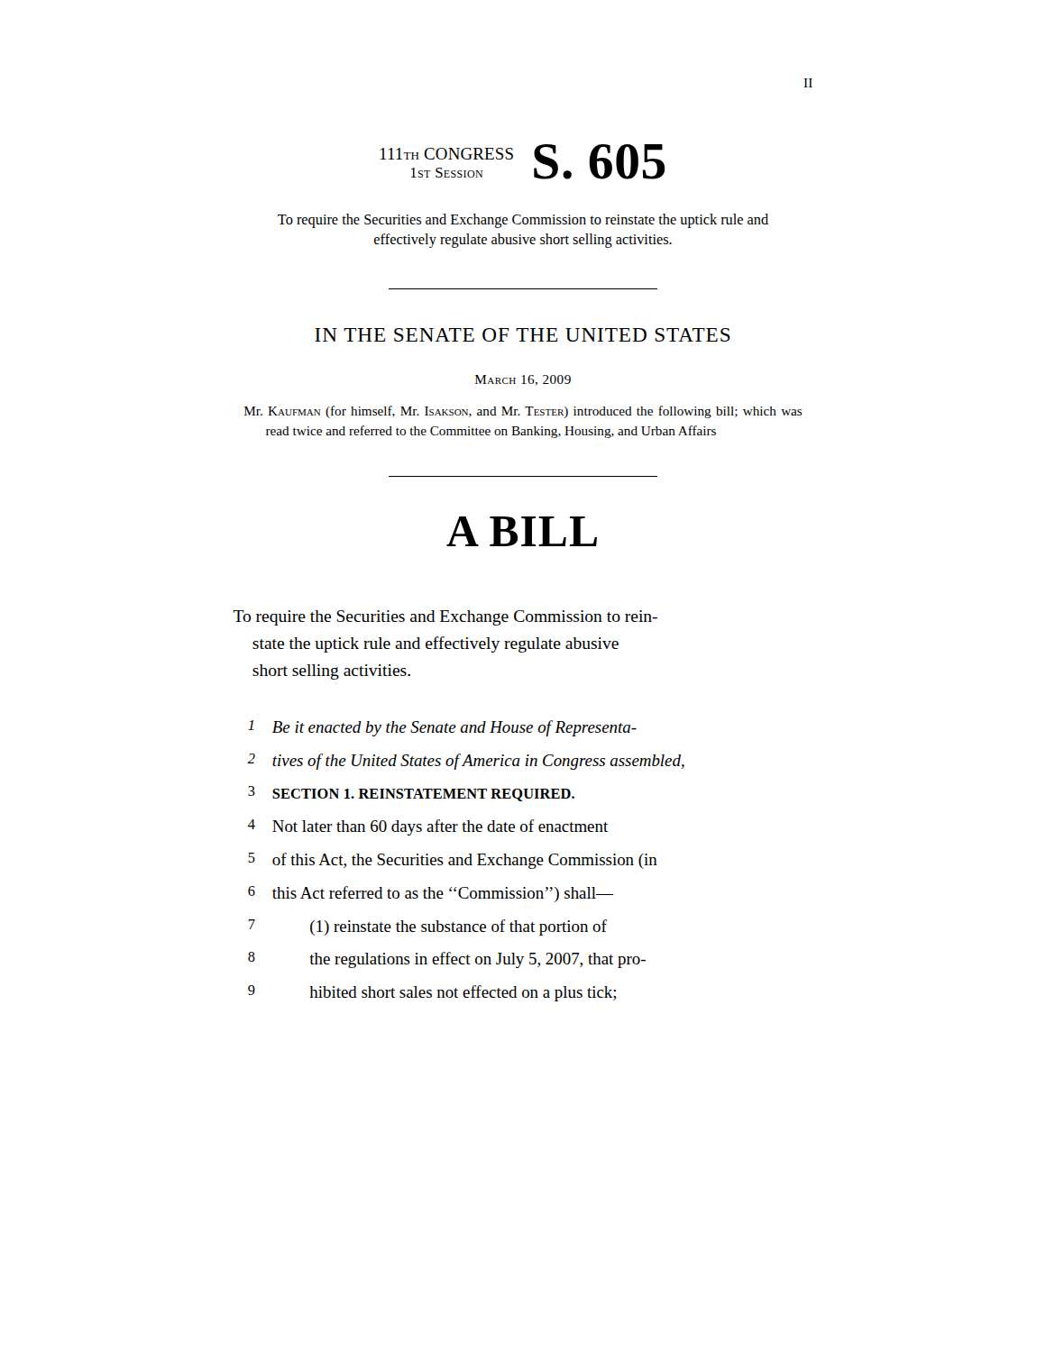II
111TH CONGRESS
1ST SESSION
S. 605
To require the Securities and Exchange Commission to reinstate the uptick rule and effectively regulate abusive short selling activities.
IN THE SENATE OF THE UNITED STATES
MARCH 16, 2009
Mr. KAUFMAN (for himself, Mr. ISAKSON, and Mr. TESTER) introduced the following bill; which was read twice and referred to the Committee on Banking, Housing, and Urban Affairs
A BILL
To require the Securities and Exchange Commission to rein- state the uptick rule and effectively regulate abusive short selling activities.
Be it enacted by the Senate and House of Representa-
tives of the United States of America in Congress assembled,
SECTION 1. REINSTATEMENT REQUIRED.
Not later than 60 days after the date of enactment
of this Act, the Securities and Exchange Commission (in
this Act referred to as the ‘‘Commission’’) shall—
(1) reinstate the substance of that portion of
the regulations in effect on July 5, 2007, that pro-
hibited short sales not effected on a plus tick;